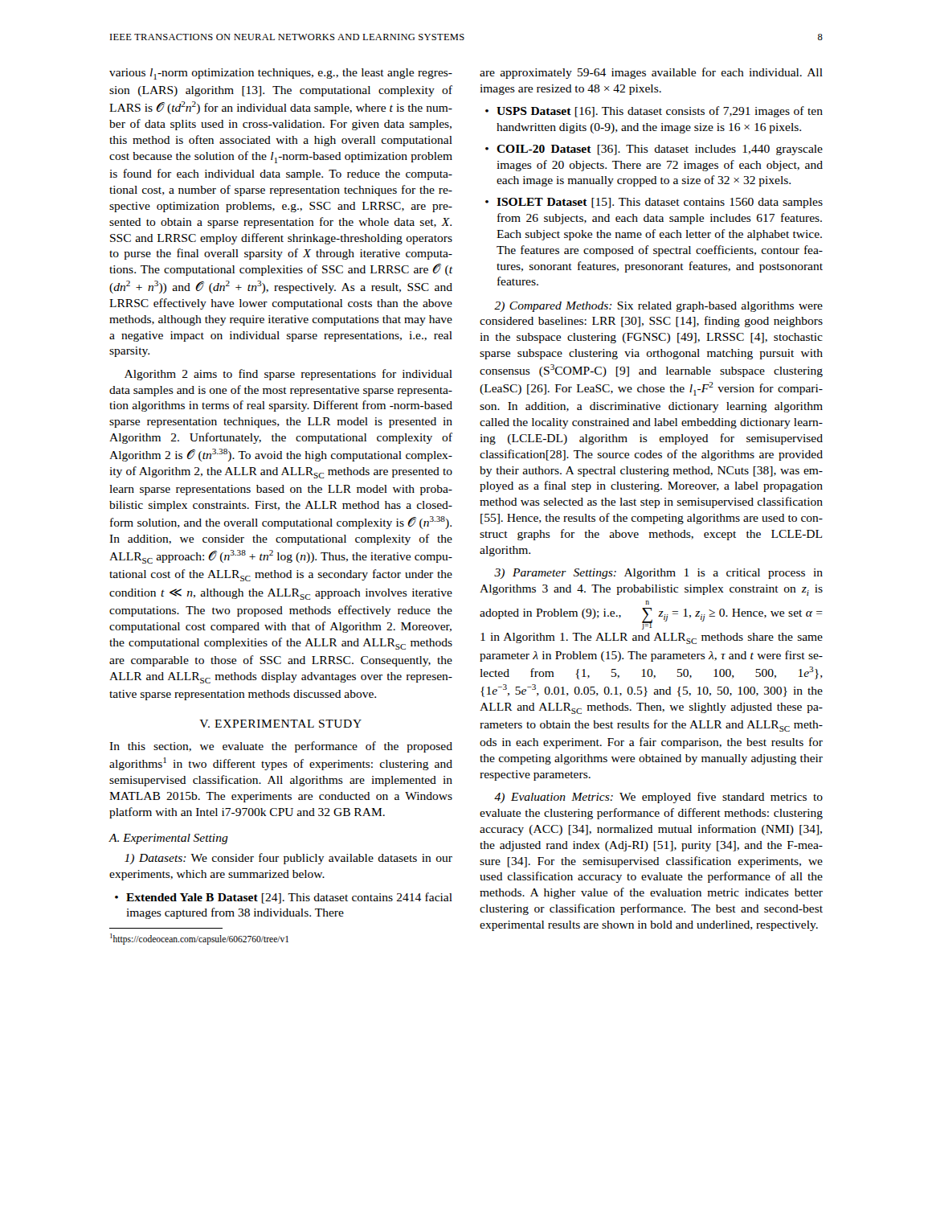IEEE Transactions on Neural Networks and Learning Systems
8
various l1-norm optimization techniques, e.g., the least angle regression (LARS) algorithm [13]. The computational complexity of LARS is 𝒪 (td2n2) for an individual data sample, where t is the number of data splits used in cross-validation. For given data samples, this method is often associated with a high overall computational cost because the solution of the l1-norm-based optimization problem is found for each individual data sample. To reduce the computational cost, a number of sparse representation techniques for the respective optimization problems, e.g., SSC and LRRSC, are presented to obtain a sparse representation for the whole data set, X. SSC and LRRSC employ different shrinkage-thresholding operators to purse the final overall sparsity of X through iterative computations. The computational complexities of SSC and LRRSC are 𝒪 (t (dn2 + n3)) and 𝒪 (dn2 + tn3), respectively. As a result, SSC and LRRSC effectively have lower computational costs than the above methods, although they require iterative computations that may have a negative impact on individual sparse representations, i.e., real sparsity.
Algorithm 2 aims to find sparse representations for individual data samples and is one of the most representative sparse representation algorithms in terms of real sparsity. Different from -norm-based sparse representation techniques, the LLR model is presented in Algorithm 2. Unfortunately, the computational complexity of Algorithm 2 is 𝒪 (tn3.38). To avoid the high computational complexity of Algorithm 2, the ALLR and ALLRSC methods are presented to learn sparse representations based on the LLR model with probabilistic simplex constraints. First, the ALLR method has a closed-form solution, and the overall computational complexity is 𝒪 (n3.38). In addition, we consider the computational complexity of the ALLRSC approach: 𝒪 (n3.38 + tn2 log (n)). Thus, the iterative computational cost of the ALLRSC method is a secondary factor under the condition t ≪ n, although the ALLRSC approach involves iterative computations. The two proposed methods effectively reduce the computational cost compared with that of Algorithm 2. Moreover, the computational complexities of the ALLR and ALLRSC methods are comparable to those of SSC and LRRSC. Consequently, the ALLR and ALLRSC methods display advantages over the representative sparse representation methods discussed above.
V. Experimental Study
In this section, we evaluate the performance of the proposed algorithms1 in two different types of experiments: clustering and semisupervised classification. All algorithms are implemented in MATLAB 2015b. The experiments are conducted on a Windows platform with an Intel i7-9700k CPU and 32 GB RAM.
A. Experimental Setting
1) Datasets: We consider four publicly available datasets in our experiments, which are summarized below.
Extended Yale B Dataset [24]. This dataset contains 2414 facial images captured from 38 individuals. There
1https://codeocean.com/capsule/6062760/tree/v1
are approximately 59-64 images available for each individual. All images are resized to 48 × 42 pixels.
USPS Dataset [16]. This dataset consists of 7,291 images of ten handwritten digits (0-9), and the image size is 16 × 16 pixels.
COIL-20 Dataset [36]. This dataset includes 1,440 grayscale images of 20 objects. There are 72 images of each object, and each image is manually cropped to a size of 32 × 32 pixels.
ISOLET Dataset [15]. This dataset contains 1560 data samples from 26 subjects, and each data sample includes 617 features. Each subject spoke the name of each letter of the alphabet twice. The features are composed of spectral coefficients, contour features, sonorant features, presonorant features, and postsonorant features.
2) Compared Methods: Six related graph-based algorithms were considered baselines: LRR [30], SSC [14], finding good neighbors in the subspace clustering (FGNSC) [49], LRSSC [4], stochastic sparse subspace clustering via orthogonal matching pursuit with consensus (S3COMP-C) [9] and learnable subspace clustering (LeaSC) [26]. For LeaSC, we chose the l1-F2 version for comparison. In addition, a discriminative dictionary learning algorithm called the locality constrained and label embedding dictionary learning (LCLE-DL) algorithm is employed for semisupervised classification[28]. The source codes of the algorithms are provided by their authors. A spectral clustering method, NCuts [38], was employed as a final step in clustering. Moreover, a label propagation method was selected as the last step in semisupervised classification [55]. Hence, the results of the competing algorithms are used to construct graphs for the above methods, except the LCLE-DL algorithm.
3) Parameter Settings: Algorithm 1 is a critical process in Algorithms 3 and 4. The probabilistic simplex constraint on zi is adopted in Problem (9); i.e., n∑j=1 zij = 1, zij ≥ 0. Hence, we set α = 1 in Algorithm 1. The ALLR and ALLRSC methods share the same parameter λ in Problem (15). The parameters λ, τ and t were first selected from {1, 5, 10, 50, 100, 500, 1e3}, {1e−3, 5e−3, 0.01, 0.05, 0.1, 0.5} and {5, 10, 50, 100, 300} in the ALLR and ALLRSC methods. Then, we slightly adjusted these parameters to obtain the best results for the ALLR and ALLRSC methods in each experiment. For a fair comparison, the best results for the competing algorithms were obtained by manually adjusting their respective parameters.
4) Evaluation Metrics: We employed five standard metrics to evaluate the clustering performance of different methods: clustering accuracy (ACC) [34], normalized mutual information (NMI) [34], the adjusted rand index (Adj-RI) [51], purity [34], and the F-measure [34]. For the semisupervised classification experiments, we used classification accuracy to evaluate the performance of all the methods. A higher value of the evaluation metric indicates better clustering or classification performance. The best and second-best experimental results are shown in bold and underlined, respectively.